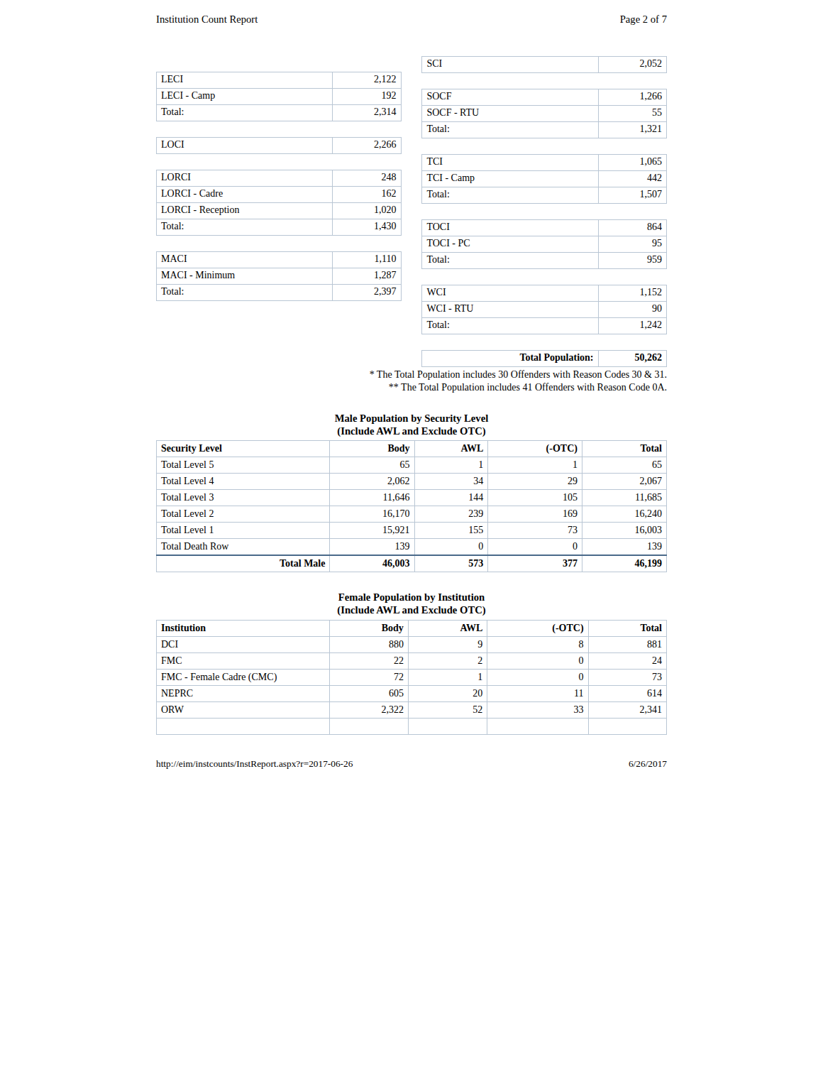Institution Count Report
Page 2 of 7
| / LECI / 2,122 / / LECI - Camp / 192 / / Total: / 2,314 / / LOCI / 2,266 / / LORCI / 248 / / LORCI - Cadre / 162 / / LORCI - Reception / 1,020 / / Total: / 1,430 / / MACI / 1,110 / / MACI - Minimum / 1,287 / / Total: / 2,397 / | | / SCI / 2,052 / / SOCF / 1,266 / / SOCF - RTU / 55 / / Total: / 1,321 / / TCI / 1,065 / / TCI - Camp / 442 / / Total: / 1,507 / / TOCI / 864 / / TOCI - PC / 95 / / Total: / 959 / / WCI / 1,152 / / WCI - RTU / 90 / / Total: / 1,242 / / Total Population: / 50,262 / |
* The Total Population includes 30 Offenders with Reason Codes 30 & 31.
** The Total Population includes 41 Offenders with Reason Code 0A.
Male Population by Security Level
(Include AWL and Exclude OTC)
| Security Level | Body | AWL | (-OTC) | Total |
| --- | --- | --- | --- | --- |
| Total Level 5 | 65 | 1 | 1 | 65 |
| Total Level 4 | 2,062 | 34 | 29 | 2,067 |
| Total Level 3 | 11,646 | 144 | 105 | 11,685 |
| Total Level 2 | 16,170 | 239 | 169 | 16,240 |
| Total Level 1 | 15,921 | 155 | 73 | 16,003 |
| Total Death Row | 139 | 0 | 0 | 139 |
| Total Male | 46,003 | 573 | 377 | 46,199 |
Female Population by Institution
(Include AWL and Exclude OTC)
| Institution | Body | AWL | (-OTC) | Total |
| --- | --- | --- | --- | --- |
| DCI | 880 | 9 | 8 | 881 |
| FMC | 22 | 2 | 0 | 24 |
| FMC - Female Cadre (CMC) | 72 | 1 | 0 | 73 |
| NEPRC | 605 | 20 | 11 | 614 |
| ORW | 2,322 | 52 | 33 | 2,341 |
http://eim/instcounts/InstReport.aspx?r=2017-06-26
6/26/2017